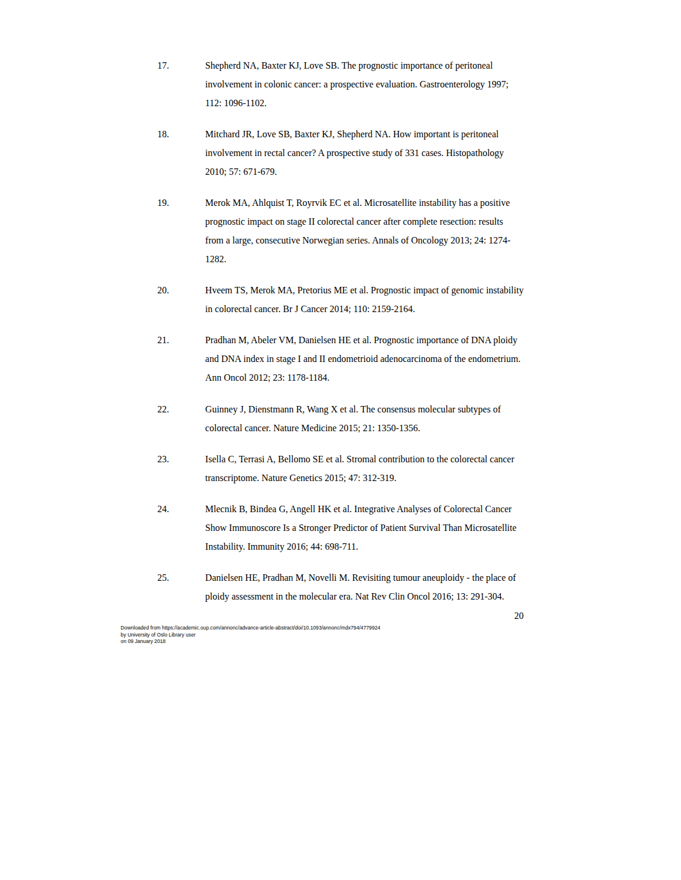17. Shepherd NA, Baxter KJ, Love SB. The prognostic importance of peritoneal involvement in colonic cancer: a prospective evaluation. Gastroenterology 1997; 112: 1096-1102.
18. Mitchard JR, Love SB, Baxter KJ, Shepherd NA. How important is peritoneal involvement in rectal cancer? A prospective study of 331 cases. Histopathology 2010; 57: 671-679.
19. Merok MA, Ahlquist T, Royrvik EC et al. Microsatellite instability has a positive prognostic impact on stage II colorectal cancer after complete resection: results from a large, consecutive Norwegian series. Annals of Oncology 2013; 24: 1274-1282.
20. Hveem TS, Merok MA, Pretorius ME et al. Prognostic impact of genomic instability in colorectal cancer. Br J Cancer 2014; 110: 2159-2164.
21. Pradhan M, Abeler VM, Danielsen HE et al. Prognostic importance of DNA ploidy and DNA index in stage I and II endometrioid adenocarcinoma of the endometrium. Ann Oncol 2012; 23: 1178-1184.
22. Guinney J, Dienstmann R, Wang X et al. The consensus molecular subtypes of colorectal cancer. Nature Medicine 2015; 21: 1350-1356.
23. Isella C, Terrasi A, Bellomo SE et al. Stromal contribution to the colorectal cancer transcriptome. Nature Genetics 2015; 47: 312-319.
24. Mlecnik B, Bindea G, Angell HK et al. Integrative Analyses of Colorectal Cancer Show Immunoscore Is a Stronger Predictor of Patient Survival Than Microsatellite Instability. Immunity 2016; 44: 698-711.
25. Danielsen HE, Pradhan M, Novelli M. Revisiting tumour aneuploidy - the place of ploidy assessment in the molecular era. Nat Rev Clin Oncol 2016; 13: 291-304.
20
Downloaded from https://academic.oup.com/annonc/advance-article-abstract/doi/10.1093/annonc/mdx794/4779924
by University of Oslo Library user
on 09 January 2018